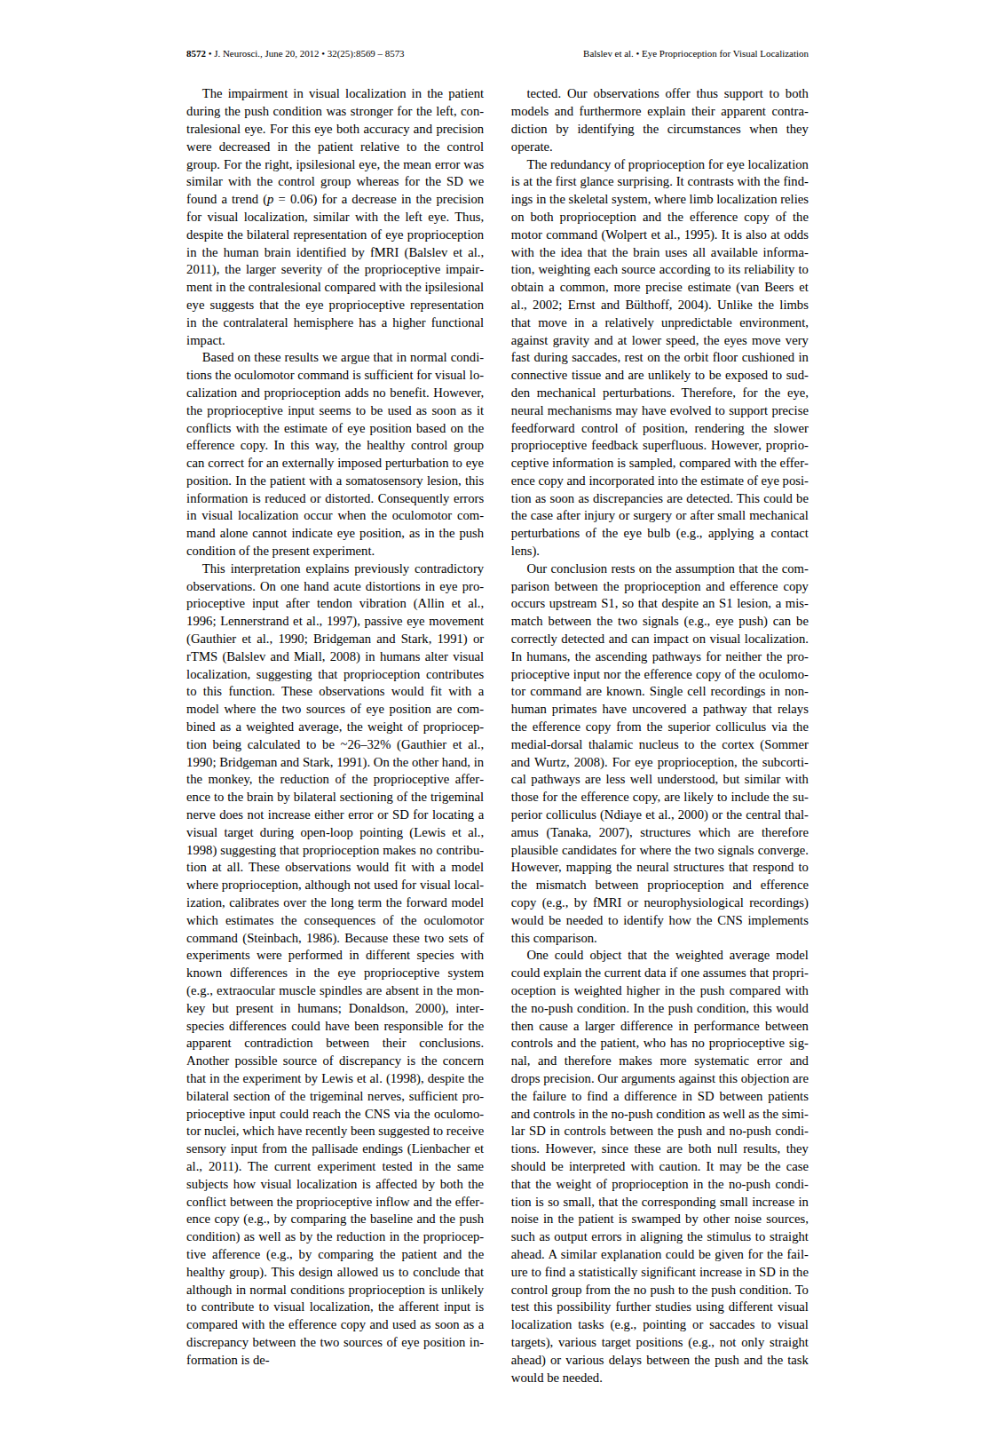8572 • J. Neurosci., June 20, 2012 • 32(25):8569 – 8573
Balslev et al. • Eye Proprioception for Visual Localization
The impairment in visual localization in the patient during the push condition was stronger for the left, contralesional eye. For this eye both accuracy and precision were decreased in the patient relative to the control group. For the right, ipsilesional eye, the mean error was similar with the control group whereas for the SD we found a trend (p = 0.06) for a decrease in the precision for visual localization, similar with the left eye. Thus, despite the bilateral representation of eye proprioception in the human brain identified by fMRI (Balslev et al., 2011), the larger severity of the proprioceptive impairment in the contralesional compared with the ipsilesional eye suggests that the eye proprioceptive representation in the contralateral hemisphere has a higher functional impact.
Based on these results we argue that in normal conditions the oculomotor command is sufficient for visual localization and proprioception adds no benefit. However, the proprioceptive input seems to be used as soon as it conflicts with the estimate of eye position based on the efference copy. In this way, the healthy control group can correct for an externally imposed perturbation to eye position. In the patient with a somatosensory lesion, this information is reduced or distorted. Consequently errors in visual localization occur when the oculomotor command alone cannot indicate eye position, as in the push condition of the present experiment.
This interpretation explains previously contradictory observations. On one hand acute distortions in eye proprioceptive input after tendon vibration (Allin et al., 1996; Lennerstrand et al., 1997), passive eye movement (Gauthier et al., 1990; Bridgeman and Stark, 1991) or rTMS (Balslev and Miall, 2008) in humans alter visual localization, suggesting that proprioception contributes to this function. These observations would fit with a model where the two sources of eye position are combined as a weighted average, the weight of proprioception being calculated to be ~26–32% (Gauthier et al., 1990; Bridgeman and Stark, 1991). On the other hand, in the monkey, the reduction of the proprioceptive afference to the brain by bilateral sectioning of the trigeminal nerve does not increase either error or SD for locating a visual target during open-loop pointing (Lewis et al., 1998) suggesting that proprioception makes no contribution at all. These observations would fit with a model where proprioception, although not used for visual localization, calibrates over the long term the forward model which estimates the consequences of the oculomotor command (Steinbach, 1986). Because these two sets of experiments were performed in different species with known differences in the eye proprioceptive system (e.g., extraocular muscle spindles are absent in the monkey but present in humans; Donaldson, 2000), interspecies differences could have been responsible for the apparent contradiction between their conclusions. Another possible source of discrepancy is the concern that in the experiment by Lewis et al. (1998), despite the bilateral section of the trigeminal nerves, sufficient proprioceptive input could reach the CNS via the oculomotor nuclei, which have recently been suggested to receive sensory input from the pallisade endings (Lienbacher et al., 2011). The current experiment tested in the same subjects how visual localization is affected by both the conflict between the proprioceptive inflow and the efference copy (e.g., by comparing the baseline and the push condition) as well as by the reduction in the proprioceptive afference (e.g., by comparing the patient and the healthy group). This design allowed us to conclude that although in normal conditions proprioception is unlikely to contribute to visual localization, the afferent input is compared with the efference copy and used as soon as a discrepancy between the two sources of eye position information is de-
tected. Our observations offer thus support to both models and furthermore explain their apparent contradiction by identifying the circumstances when they operate.
The redundancy of proprioception for eye localization is at the first glance surprising. It contrasts with the findings in the skeletal system, where limb localization relies on both proprioception and the efference copy of the motor command (Wolpert et al., 1995). It is also at odds with the idea that the brain uses all available information, weighting each source according to its reliability to obtain a common, more precise estimate (van Beers et al., 2002; Ernst and Bülthoff, 2004). Unlike the limbs that move in a relatively unpredictable environment, against gravity and at lower speed, the eyes move very fast during saccades, rest on the orbit floor cushioned in connective tissue and are unlikely to be exposed to sudden mechanical perturbations. Therefore, for the eye, neural mechanisms may have evolved to support precise feedforward control of position, rendering the slower proprioceptive feedback superfluous. However, proprioceptive information is sampled, compared with the efference copy and incorporated into the estimate of eye position as soon as discrepancies are detected. This could be the case after injury or surgery or after small mechanical perturbations of the eye bulb (e.g., applying a contact lens).
Our conclusion rests on the assumption that the comparison between the proprioception and efference copy occurs upstream S1, so that despite an S1 lesion, a mismatch between the two signals (e.g., eye push) can be correctly detected and can impact on visual localization. In humans, the ascending pathways for neither the proprioceptive input nor the efference copy of the oculomotor command are known. Single cell recordings in non-human primates have uncovered a pathway that relays the efference copy from the superior colliculus via the medial-dorsal thalamic nucleus to the cortex (Sommer and Wurtz, 2008). For eye proprioception, the subcortical pathways are less well understood, but similar with those for the efference copy, are likely to include the superior colliculus (Ndiaye et al., 2000) or the central thalamus (Tanaka, 2007), structures which are therefore plausible candidates for where the two signals converge. However, mapping the neural structures that respond to the mismatch between proprioception and efference copy (e.g., by fMRI or neurophysiological recordings) would be needed to identify how the CNS implements this comparison.
One could object that the weighted average model could explain the current data if one assumes that proprioception is weighted higher in the push compared with the no-push condition. In the push condition, this would then cause a larger difference in performance between controls and the patient, who has no proprioceptive signal, and therefore makes more systematic error and drops precision. Our arguments against this objection are the failure to find a difference in SD between patients and controls in the no-push condition as well as the similar SD in controls between the push and no-push conditions. However, since these are both null results, they should be interpreted with caution. It may be the case that the weight of proprioception in the no-push condition is so small, that the corresponding small increase in noise in the patient is swamped by other noise sources, such as output errors in aligning the stimulus to straight ahead. A similar explanation could be given for the failure to find a statistically significant increase in SD in the control group from the no push to the push condition. To test this possibility further studies using different visual localization tasks (e.g., pointing or saccades to visual targets), various target positions (e.g., not only straight ahead) or various delays between the push and the task would be needed.